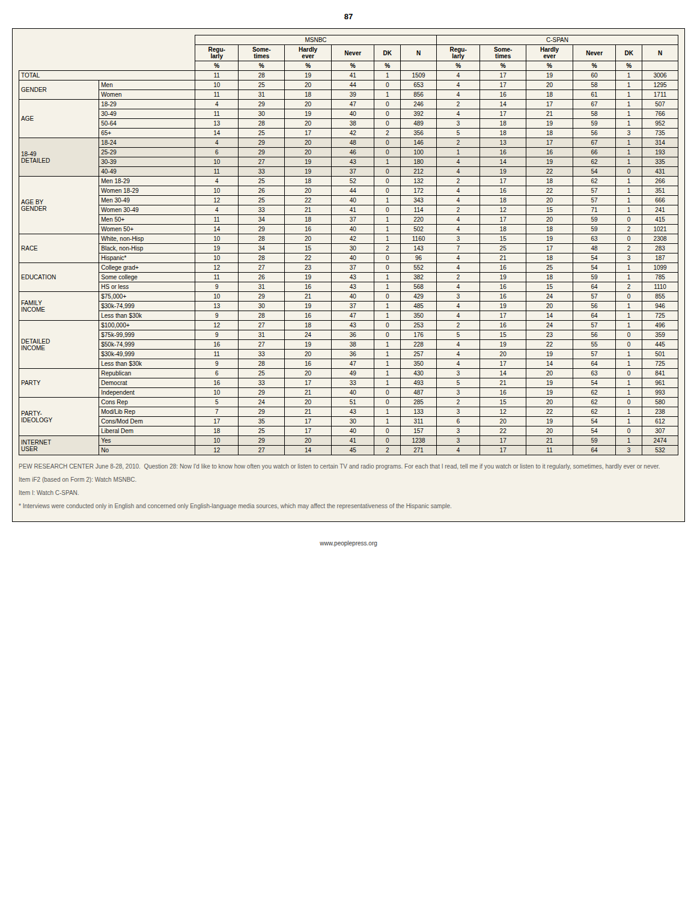87
| | MSNBC | C-SPAN |
| --- | --- | --- |
| Regu- larly | Some- times | Hardly ever | Never | DK | N | Regu- larly | Some- times | Hardly ever | Never | DK | N |
| % | % | % | % | % | | % | % | % | % | % | |
| TOTAL | 11 | 28 | 19 | 41 | 1 | 1509 | 4 | 17 | 19 | 60 | 1 | 3006 |
| GENDER | Men | 10 | 25 | 20 | 44 | 0 | 653 | 4 | 17 | 20 | 58 | 1 | 1295 |
| Women | 11 | 31 | 18 | 39 | 1 | 856 | 4 | 16 | 18 | 61 | 1 | 1711 |
| AGE | 18-29 | 4 | 29 | 20 | 47 | 0 | 246 | 2 | 14 | 17 | 67 | 1 | 507 |
| 30-49 | 11 | 30 | 19 | 40 | 0 | 392 | 4 | 17 | 21 | 58 | 1 | 766 |
| 50-64 | 13 | 28 | 20 | 38 | 0 | 489 | 3 | 18 | 19 | 59 | 1 | 952 |
| 65+ | 14 | 25 | 17 | 42 | 2 | 356 | 5 | 18 | 18 | 56 | 3 | 735 |
| 18-49 DETAILED | 18-24 | 4 | 29 | 20 | 48 | 0 | 146 | 2 | 13 | 17 | 67 | 1 | 314 |
| 25-29 | 6 | 29 | 20 | 46 | 0 | 100 | 1 | 16 | 16 | 66 | 1 | 193 |
| 30-39 | 10 | 27 | 19 | 43 | 1 | 180 | 4 | 14 | 19 | 62 | 1 | 335 |
| 40-49 | 11 | 33 | 19 | 37 | 0 | 212 | 4 | 19 | 22 | 54 | 0 | 431 |
| AGE BY GENDER | Men 18-29 | 4 | 25 | 18 | 52 | 0 | 132 | 2 | 17 | 18 | 62 | 1 | 266 |
| Women 18-29 | 10 | 26 | 20 | 44 | 0 | 172 | 4 | 16 | 22 | 57 | 1 | 351 |
| Men 30-49 | 12 | 25 | 22 | 40 | 1 | 343 | 4 | 18 | 20 | 57 | 1 | 666 |
| Women 30-49 | 4 | 33 | 21 | 41 | 0 | 114 | 2 | 12 | 15 | 71 | 1 | 241 |
| Men 50+ | 11 | 34 | 18 | 37 | 1 | 220 | 4 | 17 | 20 | 59 | 0 | 415 |
| Women 50+ | 14 | 29 | 16 | 40 | 1 | 502 | 4 | 18 | 18 | 59 | 2 | 1021 |
| RACE | White, non-Hisp | 10 | 28 | 20 | 42 | 1 | 1160 | 3 | 15 | 19 | 63 | 0 | 2308 |
| Black, non-Hisp | 19 | 34 | 15 | 30 | 2 | 143 | 7 | 25 | 17 | 48 | 2 | 283 |
| Hispanic* | 10 | 28 | 22 | 40 | 0 | 96 | 4 | 21 | 18 | 54 | 3 | 187 |
| EDUCATION | College grad+ | 12 | 27 | 23 | 37 | 0 | 552 | 4 | 16 | 25 | 54 | 1 | 1099 |
| Some college | 11 | 26 | 19 | 43 | 1 | 382 | 2 | 19 | 18 | 59 | 1 | 785 |
| HS or less | 9 | 31 | 16 | 43 | 1 | 568 | 4 | 16 | 15 | 64 | 2 | 1110 |
| FAMILY INCOME | $75,000+ | 10 | 29 | 21 | 40 | 0 | 429 | 3 | 16 | 24 | 57 | 0 | 855 |
| $30k-74,999 | 13 | 30 | 19 | 37 | 1 | 485 | 4 | 19 | 20 | 56 | 1 | 946 |
| Less than $30k | 9 | 28 | 16 | 47 | 1 | 350 | 4 | 17 | 14 | 64 | 1 | 725 |
| DETAILED INCOME | $100,000+ | 12 | 27 | 18 | 43 | 0 | 253 | 2 | 16 | 24 | 57 | 1 | 496 |
| $75k-99,999 | 9 | 31 | 24 | 36 | 0 | 176 | 5 | 15 | 23 | 56 | 0 | 359 |
| $50k-74,999 | 16 | 27 | 19 | 38 | 1 | 228 | 4 | 19 | 22 | 55 | 0 | 445 |
| $30k-49,999 | 11 | 33 | 20 | 36 | 1 | 257 | 4 | 20 | 19 | 57 | 1 | 501 |
| Less than $30k | 9 | 28 | 16 | 47 | 1 | 350 | 4 | 17 | 14 | 64 | 1 | 725 |
| PARTY | Republican | 6 | 25 | 20 | 49 | 1 | 430 | 3 | 14 | 20 | 63 | 0 | 841 |
| Democrat | 16 | 33 | 17 | 33 | 1 | 493 | 5 | 21 | 19 | 54 | 1 | 961 |
| Independent | 10 | 29 | 21 | 40 | 0 | 487 | 3 | 16 | 19 | 62 | 1 | 993 |
| PARTY- IDEOLOGY | Cons Rep | 5 | 24 | 20 | 51 | 0 | 285 | 2 | 15 | 20 | 62 | 0 | 580 |
| Mod/Lib Rep | 7 | 29 | 21 | 43 | 1 | 133 | 3 | 12 | 22 | 62 | 1 | 238 |
| Cons/Mod Dem | 17 | 35 | 17 | 30 | 1 | 311 | 6 | 20 | 19 | 54 | 1 | 612 |
| Liberal Dem | 18 | 25 | 17 | 40 | 0 | 157 | 3 | 22 | 20 | 54 | 0 | 307 |
| INTERNET USER | Yes | 10 | 29 | 20 | 41 | 0 | 1238 | 3 | 17 | 21 | 59 | 1 | 2474 |
| No | 12 | 27 | 14 | 45 | 2 | 271 | 4 | 17 | 11 | 64 | 3 | 532 |
PEW RESEARCH CENTER June 8-28, 2010. Question 28: Now I'd like to know how often you watch or listen to certain TV and radio programs. For each that I read, tell me if you watch or listen to it regularly, sometimes, hardly ever or never.
Item iF2 (based on Form 2): Watch MSNBC.
Item l: Watch C-SPAN.
* Interviews were conducted only in English and concerned only English-language media sources, which may affect the representativeness of the Hispanic sample.
www.peoplepress.org